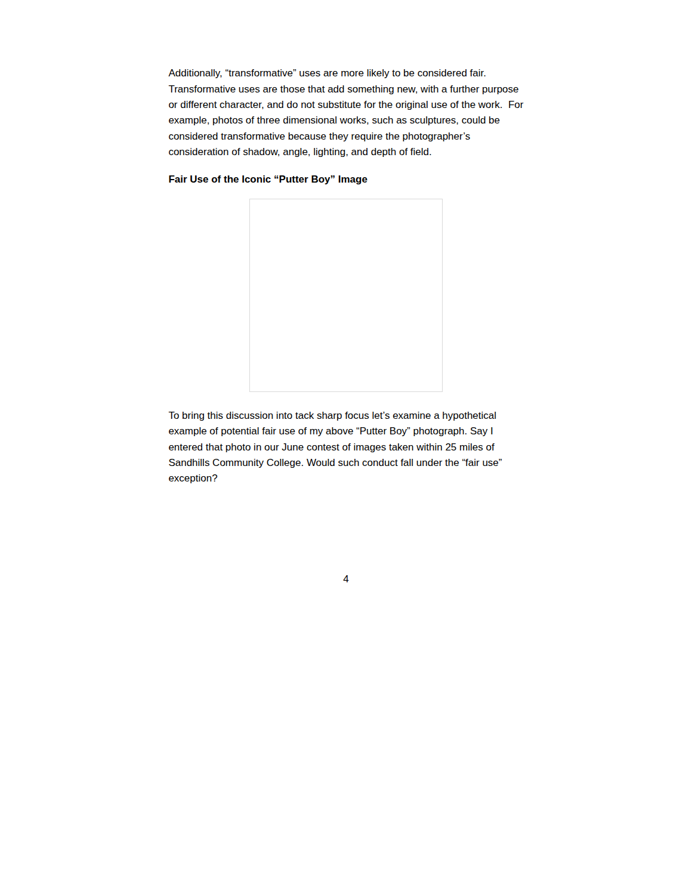Additionally, “transformative” uses are more likely to be considered fair. Transformative uses are those that add something new, with a further purpose or different character, and do not substitute for the original use of the work. For example, photos of three dimensional works, such as sculptures, could be considered transformative because they require the photographer’s consideration of shadow, angle, lighting, and depth of field.
Fair Use of the Iconic “Putter Boy” Image
To bring this discussion into tack sharp focus let’s examine a hypothetical example of potential fair use of my above “Putter Boy” photograph. Say I entered that photo in our June contest of images taken within 25 miles of Sandhills Community College. Would such conduct fall under the “fair use” exception?
4